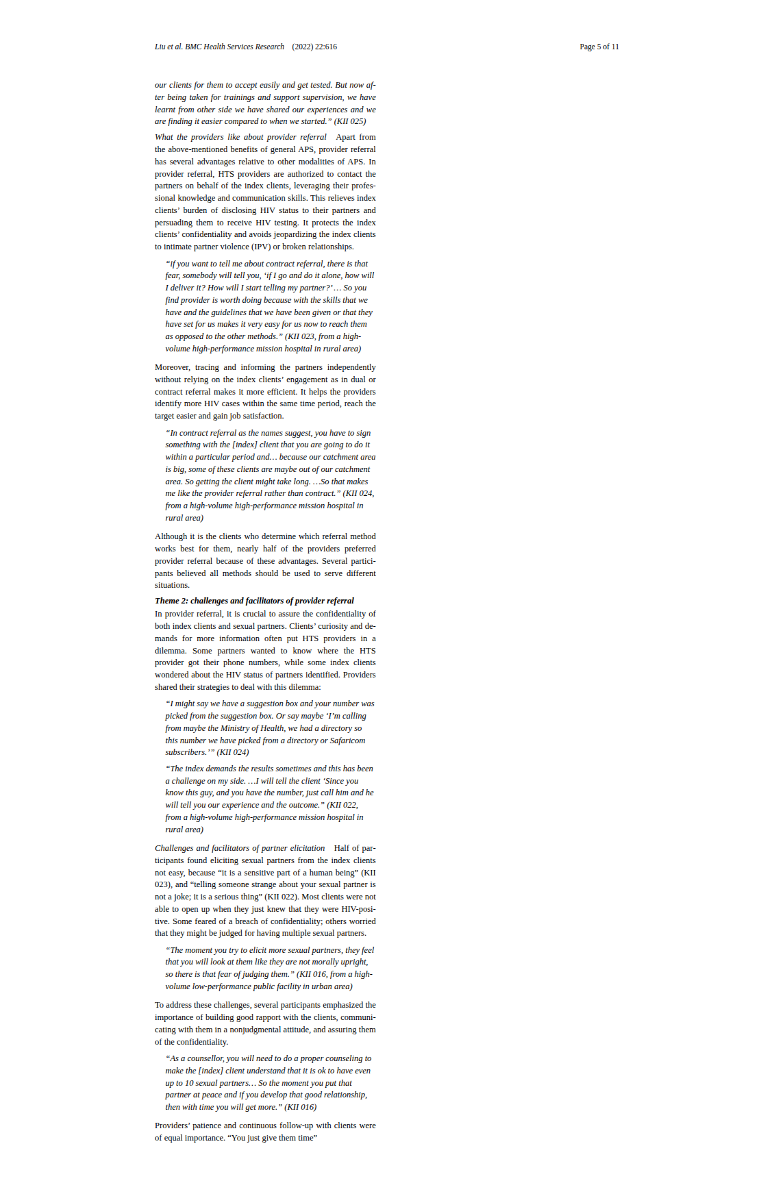Liu et al. BMC Health Services Research (2022) 22:616
Page 5 of 11
our clients for them to accept easily and get tested. But now after being taken for trainings and support supervision, we have learnt from other side we have shared our experiences and we are finding it easier compared to when we started.” (KII 025)
What the providers like about provider referral Apart from the above-mentioned benefits of general APS, provider referral has several advantages relative to other modalities of APS. In provider referral, HTS providers are authorized to contact the partners on behalf of the index clients, leveraging their professional knowledge and communication skills. This relieves index clients’ burden of disclosing HIV status to their partners and persuading them to receive HIV testing. It protects the index clients’ confidentiality and avoids jeopardizing the index clients to intimate partner violence (IPV) or broken relationships.
“if you want to tell me about contract referral, there is that fear, somebody will tell you, ‘if I go and do it alone, how will I deliver it? How will I start telling my partner?’ … So you find provider is worth doing because with the skills that we have and the guidelines that we have been given or that they have set for us makes it very easy for us now to reach them as opposed to the other methods.” (KII 023, from a high-volume high-performance mission hospital in rural area)
Moreover, tracing and informing the partners independently without relying on the index clients’ engagement as in dual or contract referral makes it more efficient. It helps the providers identify more HIV cases within the same time period, reach the target easier and gain job satisfaction.
“In contract referral as the names suggest, you have to sign something with the [index] client that you are going to do it within a particular period and… because our catchment area is big, some of these clients are maybe out of our catchment area. So getting the client might take long. …So that makes me like the provider referral rather than contract.” (KII 024, from a high-volume high-performance mission hospital in rural area)
Although it is the clients who determine which referral method works best for them, nearly half of the providers preferred provider referral because of these advantages. Several participants believed all methods should be used to serve different situations.
Theme 2: challenges and facilitators of provider referral
In provider referral, it is crucial to assure the confidentiality of both index clients and sexual partners. Clients’ curiosity and demands for more information often put HTS providers in a dilemma. Some partners wanted to know where the HTS provider got their phone numbers, while some index clients wondered about the HIV status of partners identified. Providers shared their strategies to deal with this dilemma:
“I might say we have a suggestion box and your number was picked from the suggestion box. Or say maybe ‘I’m calling from maybe the Ministry of Health, we had a directory so this number we have picked from a directory or Safaricom subscribers.’” (KII 024)
“The index demands the results sometimes and this has been a challenge on my side. …I will tell the client ‘Since you know this guy, and you have the number, just call him and he will tell you our experience and the outcome.” (KII 022, from a high-volume high-performance mission hospital in rural area)
Challenges and facilitators of partner elicitation Half of participants found eliciting sexual partners from the index clients not easy, because “it is a sensitive part of a human being” (KII 023), and “telling someone strange about your sexual partner is not a joke; it is a serious thing” (KII 022). Most clients were not able to open up when they just knew that they were HIV-positive. Some feared of a breach of confidentiality; others worried that they might be judged for having multiple sexual partners.
“The moment you try to elicit more sexual partners, they feel that you will look at them like they are not morally upright, so there is that fear of judging them.” (KII 016, from a high-volume low-performance public facility in urban area)
To address these challenges, several participants emphasized the importance of building good rapport with the clients, communicating with them in a nonjudgmental attitude, and assuring them of the confidentiality.
“As a counsellor, you will need to do a proper counseling to make the [index] client understand that it is ok to have even up to 10 sexual partners… So the moment you put that partner at peace and if you develop that good relationship, then with time you will get more.” (KII 016)
Providers’ patience and continuous follow-up with clients were of equal importance. “You just give them time”